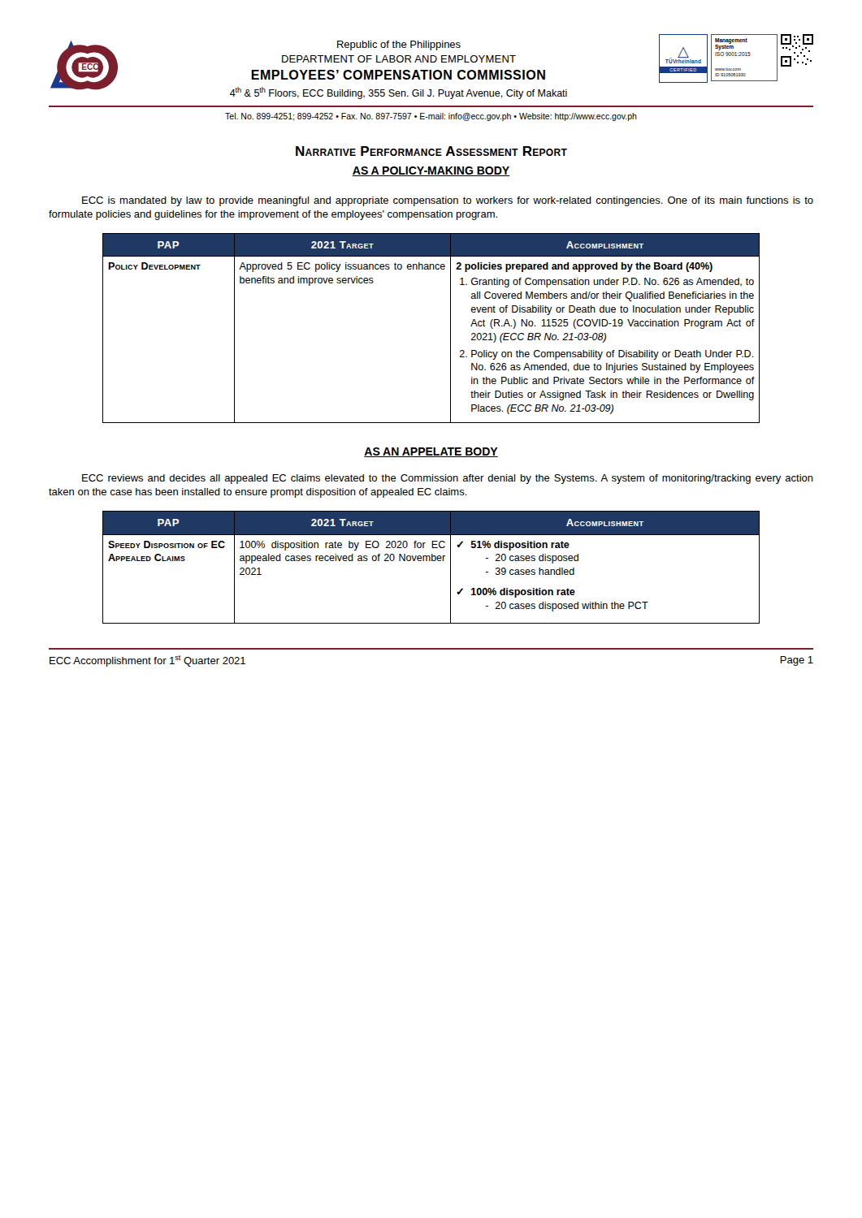ECC
Republic of the Philippines
DEPARTMENT OF LABOR AND EMPLOYMENT
EMPLOYEES’ COMPENSATION COMMISSION
4th & 5th Floors, ECC Building, 355 Sen. Gil J. Puyat Avenue, City of Makati
△
TÜVrheinland
CERTIFIED
Management
System
ISO 9001:2015
www.tuv.com
ID 9105081930
Tel. No. 899-4251; 899-4252 • Fax. No. 897-7597 • E-mail: info@ecc.gov.ph • Website: http://www.ecc.gov.ph
Narrative Performance Assessment Report
AS A POLICY-MAKING BODY
ECC is mandated by law to provide meaningful and appropriate compensation to workers for work-related contingencies. One of its main functions is to formulate policies and guidelines for the improvement of the employees' compensation program.
| PAP | 2021 Target | Accomplishment |
| --- | --- | --- |
| Policy Development | Approved 5 EC policy issuances to enhance benefits and improve services | 2 policies prepared and approved by the Board (40%) Granting of Compensation under P.D. No. 626 as Amended, to all Covered Members and/or their Qualified Beneficiaries in the event of Disability or Death due to Inoculation under Republic Act (R.A.) No. 11525 (COVID-19 Vaccination Program Act of 2021) (ECC BR No. 21-03-08) Policy on the Compensability of Disability or Death Under P.D. No. 626 as Amended, due to Injuries Sustained by Employees in the Public and Private Sectors while in the Performance of their Duties or Assigned Task in their Residences or Dwelling Places. (ECC BR No. 21-03-09) |
AS AN APPELATE BODY
ECC reviews and decides all appealed EC claims elevated to the Commission after denial by the Systems. A system of monitoring/tracking every action taken on the case has been installed to ensure prompt disposition of appealed EC claims.
| PAP | 2021 Target | Accomplishment |
| --- | --- | --- |
| Speedy Disposition of EC Appealed Claims | 100% disposition rate by EO 2020 for EC appealed cases received as of 20 November 2021 | 51% disposition rate 20 cases disposed 39 cases handled 100% disposition rate 20 cases disposed within the PCT |
ECC Accomplishment for 1st Quarter 2021
Page 1